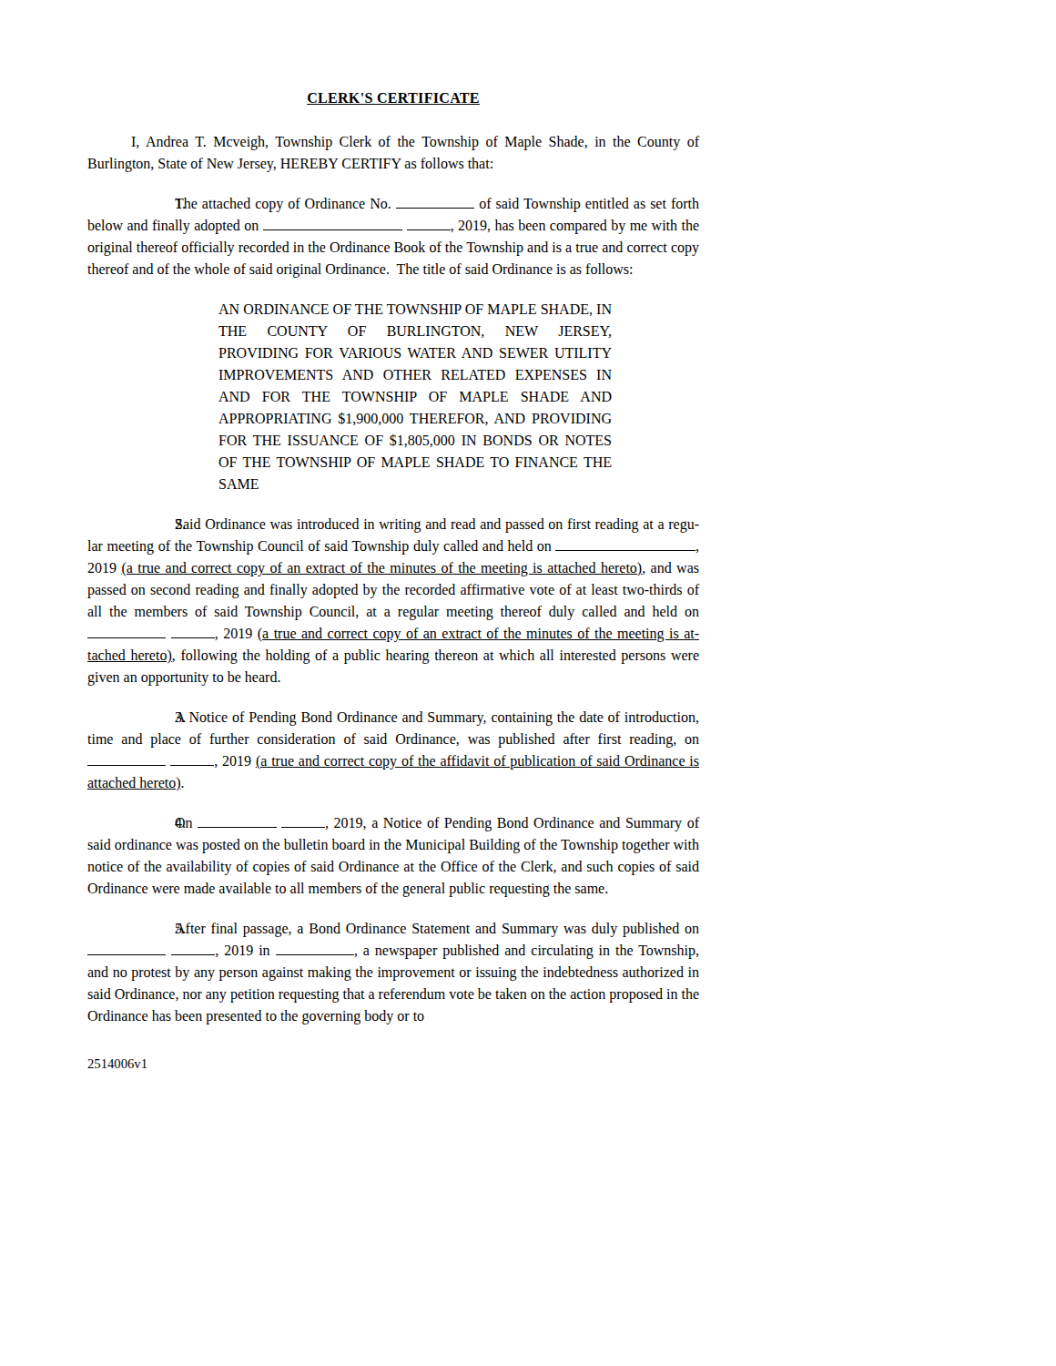CLERK'S CERTIFICATE
I, Andrea T. Mcveigh, Township Clerk of the Township of Maple Shade, in the County of Burlington, State of New Jersey, HEREBY CERTIFY as follows that:
1. The attached copy of Ordinance No. of said Township entitled as set forth below and finally adopted on , 2019, has been compared by me with the original thereof officially recorded in the Ordinance Book of the Township and is a true and correct copy thereof and of the whole of said original Ordinance. The title of said Ordinance is as follows:
AN ORDINANCE OF THE TOWNSHIP OF MAPLE SHADE, IN THE COUNTY OF BURLINGTON, NEW JERSEY, PROVIDING FOR VARIOUS WATER AND SEWER UTILITY IMPROVEMENTS AND OTHER RELATED EXPENSES IN AND FOR THE TOWNSHIP OF MAPLE SHADE AND APPROPRIATING $1,900,000 THEREFOR, AND PROVIDING FOR THE ISSUANCE OF $1,805,000 IN BONDS OR NOTES OF THE TOWNSHIP OF MAPLE SHADE TO FINANCE THE SAME
2. Said Ordinance was introduced in writing and read and passed on first reading at a regular meeting of the Township Council of said Township duly called and held on , 2019 (a true and correct copy of an extract of the minutes of the meeting is attached hereto), and was passed on second reading and finally adopted by the recorded affirmative vote of at least two-thirds of all the members of said Township Council, at a regular meeting thereof duly called and held on , 2019 (a true and correct copy of an extract of the minutes of the meeting is attached hereto), following the holding of a public hearing thereon at which all interested persons were given an opportunity to be heard.
3. A Notice of Pending Bond Ordinance and Summary, containing the date of introduction, time and place of further consideration of said Ordinance, was published after first reading, on , 2019 (a true and correct copy of the affidavit of publication of said Ordinance is attached hereto).
4. On , 2019, a Notice of Pending Bond Ordinance and Summary of said ordinance was posted on the bulletin board in the Municipal Building of the Township together with notice of the availability of copies of said Ordinance at the Office of the Clerk, and such copies of said Ordinance were made available to all members of the general public requesting the same.
5. After final passage, a Bond Ordinance Statement and Summary was duly published on , 2019 in , a newspaper published and circulating in the Township, and no protest by any person against making the improvement or issuing the indebtedness authorized in said Ordinance, nor any petition requesting that a referendum vote be taken on the action proposed in the Ordinance has been presented to the governing body or to
2514006v1